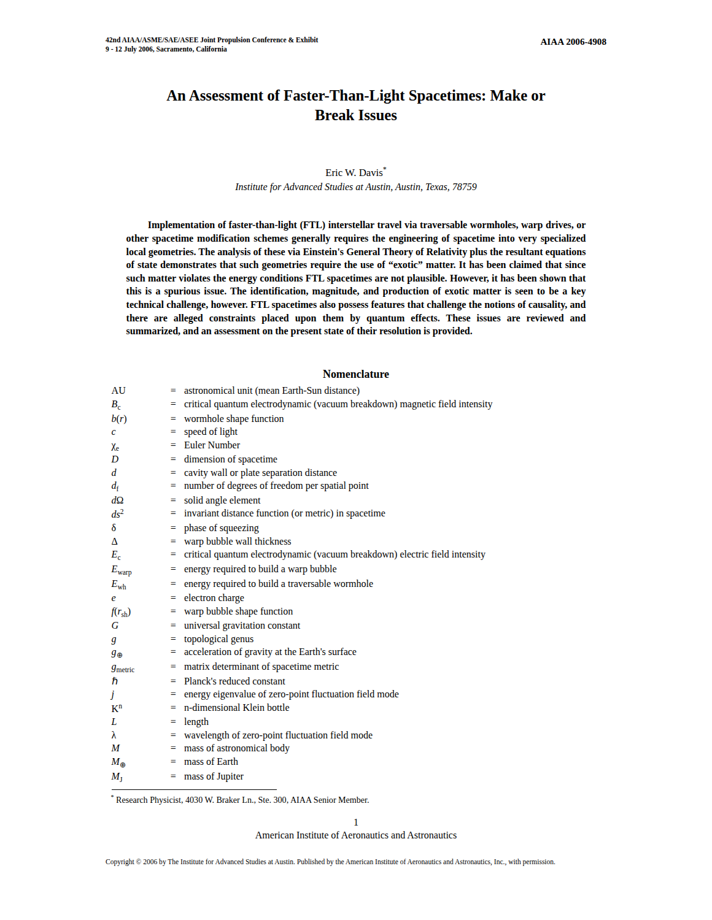42nd AIAA/ASME/SAE/ASEE Joint Propulsion Conference & Exhibit
9 - 12 July 2006, Sacramento, California
AIAA 2006-4908
An Assessment of Faster-Than-Light Spacetimes: Make or
Break Issues
Eric W. Davis*
Institute for Advanced Studies at Austin, Austin, Texas, 78759
Implementation of faster-than-light (FTL) interstellar travel via traversable wormholes, warp drives, or other spacetime modification schemes generally requires the engineering of spacetime into very specialized local geometries. The analysis of these via Einstein's General Theory of Relativity plus the resultant equations of state demonstrates that such geometries require the use of “exotic” matter. It has been claimed that since such matter violates the energy conditions FTL spacetimes are not plausible. However, it has been shown that this is a spurious issue. The identification, magnitude, and production of exotic matter is seen to be a key technical challenge, however. FTL spacetimes also possess features that challenge the notions of causality, and there are alleged constraints placed upon them by quantum effects. These issues are reviewed and summarized, and an assessment on the present state of their resolution is provided.
Nomenclature
| AU | = | astronomical unit (mean Earth-Sun distance) |
| B c | = | critical quantum electrodynamic (vacuum breakdown) magnetic field intensity |
| b ( r ) | = | wormhole shape function |
| c | = | speed of light |
| χ e | = | Euler Number |
| D | = | dimension of spacetime |
| d | = | cavity wall or plate separation distance |
| d f | = | number of degrees of freedom per spatial point |
| d Ω | = | solid angle element |
| ds 2 | = | invariant distance function (or metric) in spacetime |
| δ | = | phase of squeezing |
| Δ | = | warp bubble wall thickness |
| E c | = | critical quantum electrodynamic (vacuum breakdown) electric field intensity |
| E warp | = | energy required to build a warp bubble |
| E wh | = | energy required to build a traversable wormhole |
| e | = | electron charge |
| f ( r sh ) | = | warp bubble shape function |
| G | = | universal gravitation constant |
| g | = | topological genus |
| g ⊕ | = | acceleration of gravity at the Earth's surface |
| g metric | = | matrix determinant of spacetime metric |
| ℏ | = | Planck's reduced constant |
| j | = | energy eigenvalue of zero-point fluctuation field mode |
| K n | = | n-dimensional Klein bottle |
| L | = | length |
| λ | = | wavelength of zero-point fluctuation field mode |
| M | = | mass of astronomical body |
| M ⊕ | = | mass of Earth |
| M J | = | mass of Jupiter |
* Research Physicist, 4030 W. Braker Ln., Ste. 300, AIAA Senior Member.
1
American Institute of Aeronautics and Astronautics
Copyright © 2006 by The Institute for Advanced Studies at Austin. Published by the American Institute of Aeronautics and Astronautics, Inc., with permission.